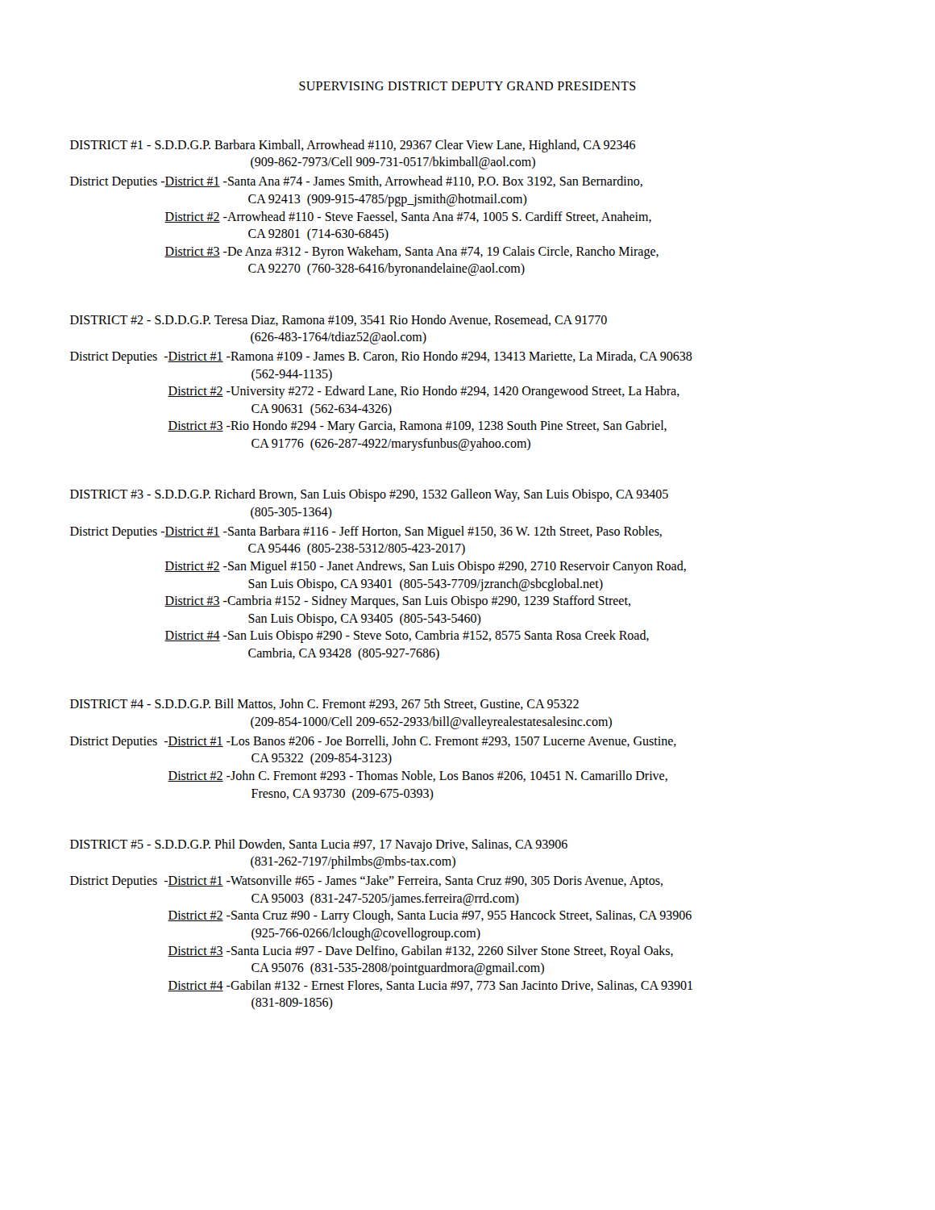SUPERVISING DISTRICT DEPUTY GRAND PRESIDENTS
DISTRICT #1 - S.D.D.G.P. Barbara Kimball, Arrowhead #110, 29367 Clear View Lane, Highland, CA 92346
(909-862-7973/Cell 909-731-0517/bkimball@aol.com)
| District Deputies - | District #1 - | Santa Ana #74 - James Smith, Arrowhead #110, P.O. Box 3192, San Bernardino, CA 92413 (909-915-4785/pgp_jsmith@hotmail.com) |
| | District #2 - | Arrowhead #110 - Steve Faessel, Santa Ana #74, 1005 S. Cardiff Street, Anaheim, CA 92801 (714-630-6845) |
| | District #3 - | De Anza #312 - Byron Wakeham, Santa Ana #74, 19 Calais Circle, Rancho Mirage, CA 92270 (760-328-6416/byronandelaine@aol.com) |
DISTRICT #2 - S.D.D.G.P. Teresa Diaz, Ramona #109, 3541 Rio Hondo Avenue, Rosemead, CA 91770
(626-483-1764/tdiaz52@aol.com)
| District Deputies - | District #1 - | Ramona #109 - James B. Caron, Rio Hondo #294, 13413 Mariette, La Mirada, CA 90638 (562-944-1135) |
| | District #2 - | University #272 - Edward Lane, Rio Hondo #294, 1420 Orangewood Street, La Habra, CA 90631 (562-634-4326) |
| | District #3 - | Rio Hondo #294 - Mary Garcia, Ramona #109, 1238 South Pine Street, San Gabriel, CA 91776 (626-287-4922/marysfunbus@yahoo.com) |
DISTRICT #3 - S.D.D.G.P. Richard Brown, San Luis Obispo #290, 1532 Galleon Way, San Luis Obispo, CA 93405
(805-305-1364)
| District Deputies - | District #1 - | Santa Barbara #116 - Jeff Horton, San Miguel #150, 36 W. 12th Street, Paso Robles, CA 95446 (805-238-5312/805-423-2017) |
| | District #2 - | San Miguel #150 - Janet Andrews, San Luis Obispo #290, 2710 Reservoir Canyon Road, San Luis Obispo, CA 93401 (805-543-7709/jzranch@sbcglobal.net) |
| | District #3 - | Cambria #152 - Sidney Marques, San Luis Obispo #290, 1239 Stafford Street, San Luis Obispo, CA 93405 (805-543-5460) |
| | District #4 - | San Luis Obispo #290 - Steve Soto, Cambria #152, 8575 Santa Rosa Creek Road, Cambria, CA 93428 (805-927-7686) |
DISTRICT #4 - S.D.D.G.P. Bill Mattos, John C. Fremont #293, 267 5th Street, Gustine, CA 95322
(209-854-1000/Cell 209-652-2933/bill@valleyrealestatesalesinc.com)
| District Deputies - | District #1 - | Los Banos #206 - Joe Borrelli, John C. Fremont #293, 1507 Lucerne Avenue, Gustine, CA 95322 (209-854-3123) |
| | District #2 - | John C. Fremont #293 - Thomas Noble, Los Banos #206, 10451 N. Camarillo Drive, Fresno, CA 93730 (209-675-0393) |
DISTRICT #5 - S.D.D.G.P. Phil Dowden, Santa Lucia #97, 17 Navajo Drive, Salinas, CA 93906
(831-262-7197/philmbs@mbs-tax.com)
| District Deputies - | District #1 - | Watsonville #65 - James “Jake” Ferreira, Santa Cruz #90, 305 Doris Avenue, Aptos, CA 95003 (831-247-5205/james.ferreira@rrd.com) |
| | District #2 - | Santa Cruz #90 - Larry Clough, Santa Lucia #97, 955 Hancock Street, Salinas, CA 93906 (925-766-0266/lclough@covellogroup.com) |
| | District #3 - | Santa Lucia #97 - Dave Delfino, Gabilan #132, 2260 Silver Stone Street, Royal Oaks, CA 95076 (831-535-2808/pointguardmora@gmail.com) |
| | District #4 - | Gabilan #132 - Ernest Flores, Santa Lucia #97, 773 San Jacinto Drive, Salinas, CA 93901 (831-809-1856) |